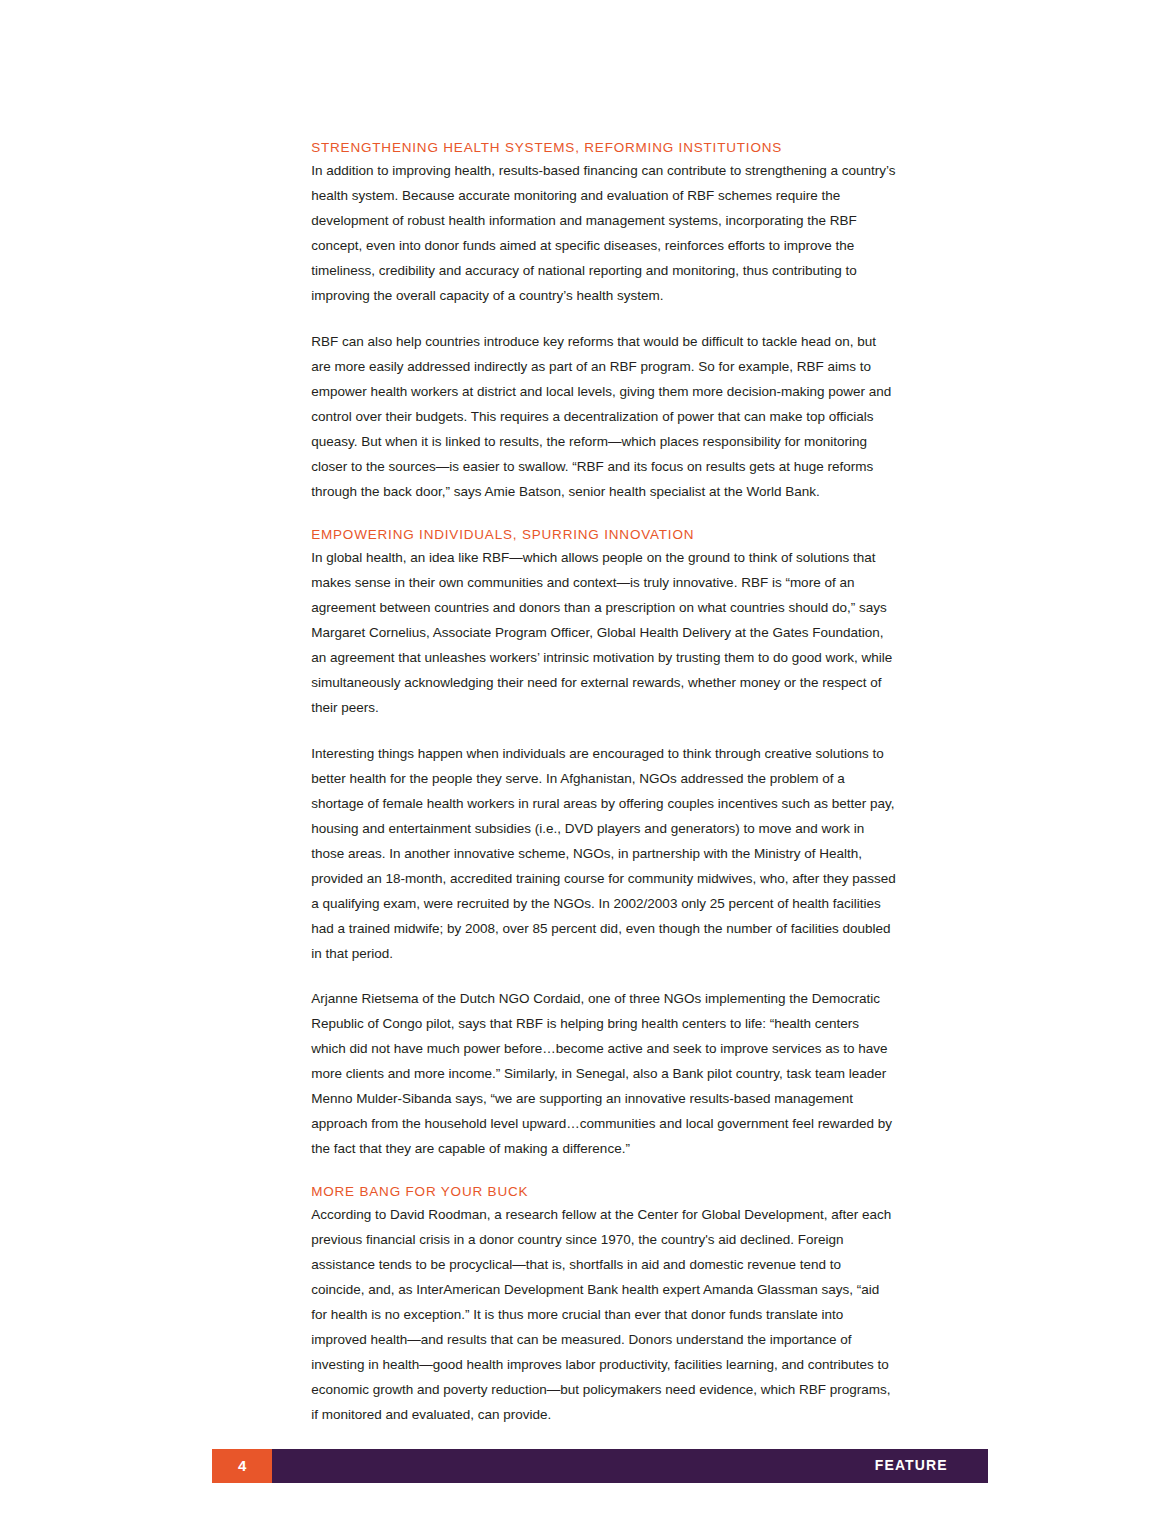Strengthening health systems, reforming institutions
In addition to improving health, results-based financing can contribute to strengthening a country’s health system. Because accurate monitoring and evaluation of RBF schemes require the development of robust health information and management systems, incorporating the RBF concept, even into donor funds aimed at specific diseases, reinforces efforts to improve the timeliness, credibility and accuracy of national reporting and monitoring, thus contributing to improving the overall capacity of a country’s health system.
RBF can also help countries introduce key reforms that would be difficult to tackle head on, but are more easily addressed indirectly as part of an RBF program. So for example, RBF aims to empower health workers at district and local levels, giving them more decision-making power and control over their budgets. This requires a decentralization of power that can make top officials queasy. But when it is linked to results, the reform—which places responsibility for monitoring closer to the sources—is easier to swallow. “RBF and its focus on results gets at huge reforms through the back door,” says Amie Batson, senior health specialist at the World Bank.
Empowering individuals, spurring innovation
In global health, an idea like RBF—which allows people on the ground to think of solutions that makes sense in their own communities and context—is truly innovative. RBF is “more of an agreement between countries and donors than a prescription on what countries should do,” says Margaret Cornelius, Associate Program Officer, Global Health Delivery at the Gates Foundation, an agreement that unleashes workers’ intrinsic motivation by trusting them to do good work, while simultaneously acknowledging their need for external rewards, whether money or the respect of their peers.
Interesting things happen when individuals are encouraged to think through creative solutions to better health for the people they serve. In Afghanistan, NGOs addressed the problem of a shortage of female health workers in rural areas by offering couples incentives such as better pay, housing and entertainment subsidies (i.e., DVD players and generators) to move and work in those areas. In another innovative scheme, NGOs, in partnership with the Ministry of Health, provided an 18-month, accredited training course for community midwives, who, after they passed a qualifying exam, were recruited by the NGOs. In 2002/2003 only 25 percent of health facilities had a trained midwife; by 2008, over 85 percent did, even though the number of facilities doubled in that period.
Arjanne Rietsema of the Dutch NGO Cordaid, one of three NGOs implementing the Democratic Republic of Congo pilot, says that RBF is helping bring health centers to life: “health centers which did not have much power before…become active and seek to improve services as to have more clients and more income.” Similarly, in Senegal, also a Bank pilot country, task team leader Menno Mulder-Sibanda says, “we are supporting an innovative results-based management approach from the household level upward…communities and local government feel rewarded by the fact that they are capable of making a difference.”
More bang for your buck
According to David Roodman, a research fellow at the Center for Global Development, after each previous financial crisis in a donor country since 1970, the country's aid declined. Foreign assistance tends to be procyclical—that is, shortfalls in aid and domestic revenue tend to coincide, and, as InterAmerican Development Bank health expert Amanda Glassman says, “aid for health is no exception.” It is thus more crucial than ever that donor funds translate into improved health—and results that can be measured. Donors understand the importance of investing in health—good health improves labor productivity, facilities learning, and contributes to economic growth and poverty reduction—but policymakers need evidence, which RBF programs, if monitored and evaluated, can provide.
4
FEATURE